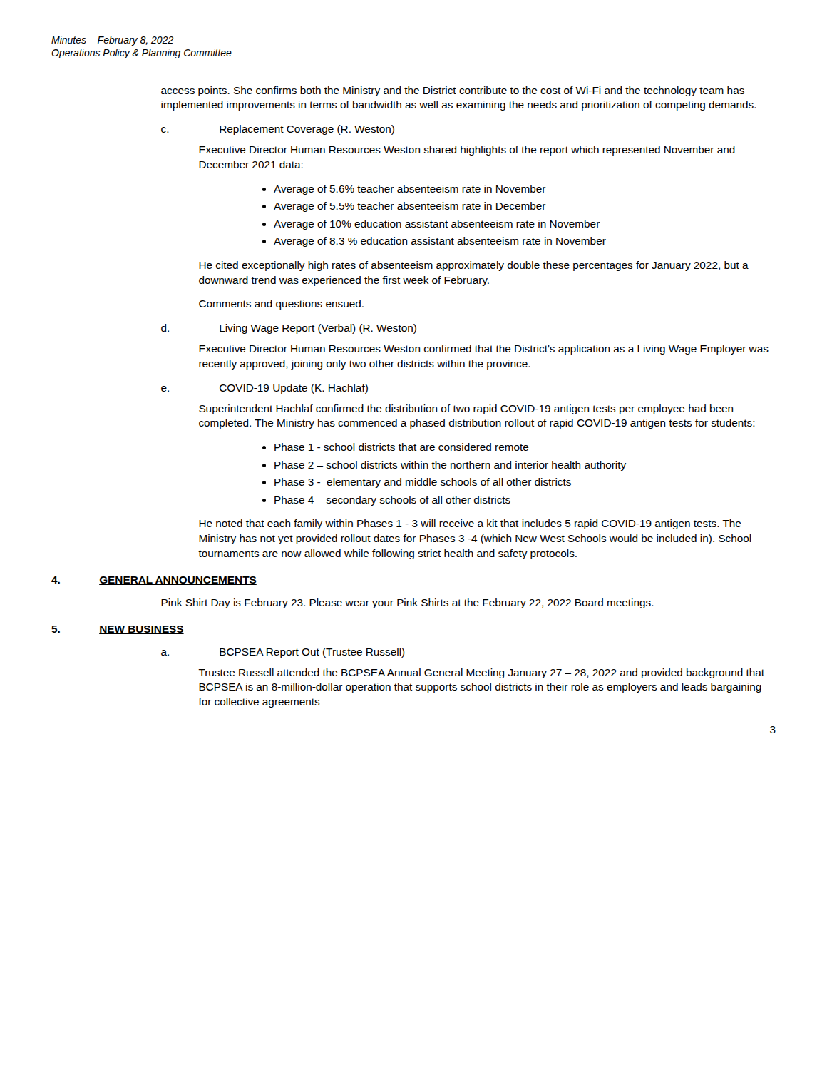Minutes – February 8, 2022
Operations Policy & Planning Committee
access points. She confirms both the Ministry and the District contribute to the cost of Wi-Fi and the technology team has implemented improvements in terms of bandwidth as well as examining the needs and prioritization of competing demands.
c.
Replacement Coverage (R. Weston)
Executive Director Human Resources Weston shared highlights of the report which represented November and December 2021 data:
Average of 5.6% teacher absenteeism rate in November
Average of 5.5% teacher absenteeism rate in December
Average of 10% education assistant absenteeism rate in November
Average of 8.3 % education assistant absenteeism rate in November
He cited exceptionally high rates of absenteeism approximately double these percentages for January 2022, but a downward trend was experienced the first week of February.
Comments and questions ensued.
d.
Living Wage Report (Verbal) (R. Weston)
Executive Director Human Resources Weston confirmed that the District's application as a Living Wage Employer was recently approved, joining only two other districts within the province.
e.
COVID-19 Update (K. Hachlaf)
Superintendent Hachlaf confirmed the distribution of two rapid COVID-19 antigen tests per employee had been completed. The Ministry has commenced a phased distribution rollout of rapid COVID-19 antigen tests for students:
Phase 1 - school districts that are considered remote
Phase 2 – school districts within the northern and interior health authority
Phase 3 - elementary and middle schools of all other districts
Phase 4 – secondary schools of all other districts
He noted that each family within Phases 1 - 3 will receive a kit that includes 5 rapid COVID-19 antigen tests. The Ministry has not yet provided rollout dates for Phases 3 -4 (which New West Schools would be included in). School tournaments are now allowed while following strict health and safety protocols.
4.
GENERAL ANNOUNCEMENTS
Pink Shirt Day is February 23. Please wear your Pink Shirts at the February 22, 2022 Board meetings.
5.
NEW BUSINESS
a.
BCPSEA Report Out (Trustee Russell)
Trustee Russell attended the BCPSEA Annual General Meeting January 27 – 28, 2022 and provided background that BCPSEA is an 8-million-dollar operation that supports school districts in their role as employers and leads bargaining for collective agreements
3